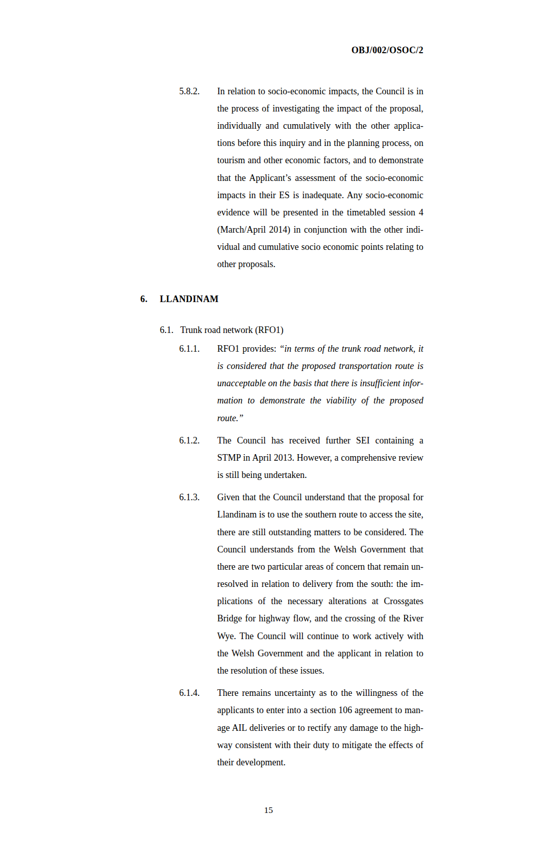OBJ/002/OSOC/2
5.8.2. In relation to socio-economic impacts, the Council is in the process of investigating the impact of the proposal, individually and cumulatively with the other applications before this inquiry and in the planning process, on tourism and other economic factors, and to demonstrate that the Applicant’s assessment of the socio-economic impacts in their ES is inadequate. Any socio-economic evidence will be presented in the timetabled session 4 (March/April 2014) in conjunction with the other individual and cumulative socio economic points relating to other proposals.
6. LLANDINAM
6.1. Trunk road network (RFO1)
6.1.1. RFO1 provides: “in terms of the trunk road network, it is considered that the proposed transportation route is unacceptable on the basis that there is insufficient information to demonstrate the viability of the proposed route.”
6.1.2. The Council has received further SEI containing a STMP in April 2013. However, a comprehensive review is still being undertaken.
6.1.3. Given that the Council understand that the proposal for Llandinam is to use the southern route to access the site, there are still outstanding matters to be considered. The Council understands from the Welsh Government that there are two particular areas of concern that remain unresolved in relation to delivery from the south: the implications of the necessary alterations at Crossgates Bridge for highway flow, and the crossing of the River Wye. The Council will continue to work actively with the Welsh Government and the applicant in relation to the resolution of these issues.
6.1.4. There remains uncertainty as to the willingness of the applicants to enter into a section 106 agreement to manage AIL deliveries or to rectify any damage to the highway consistent with their duty to mitigate the effects of their development.
15